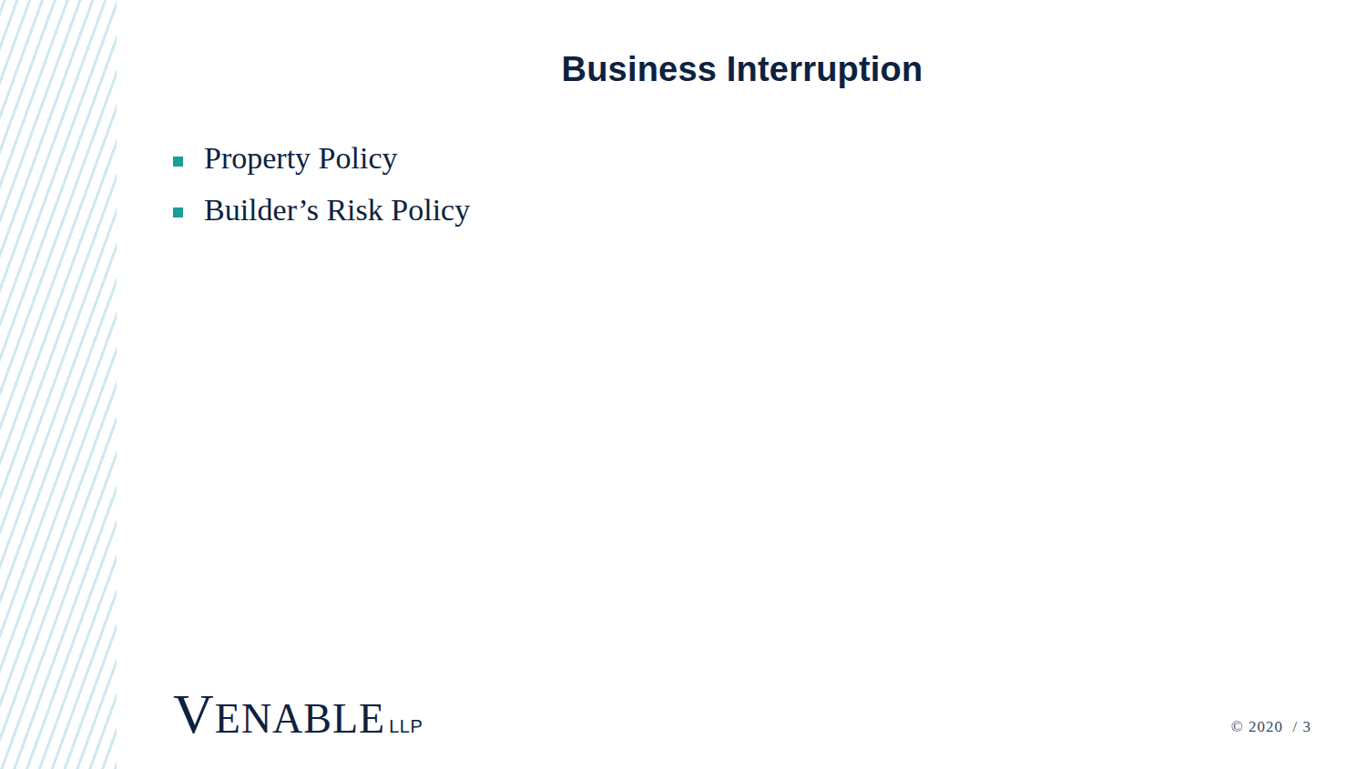Business Interruption
Property Policy
Builder’s Risk Policy
VENABLE LLP
© 2020 / 3